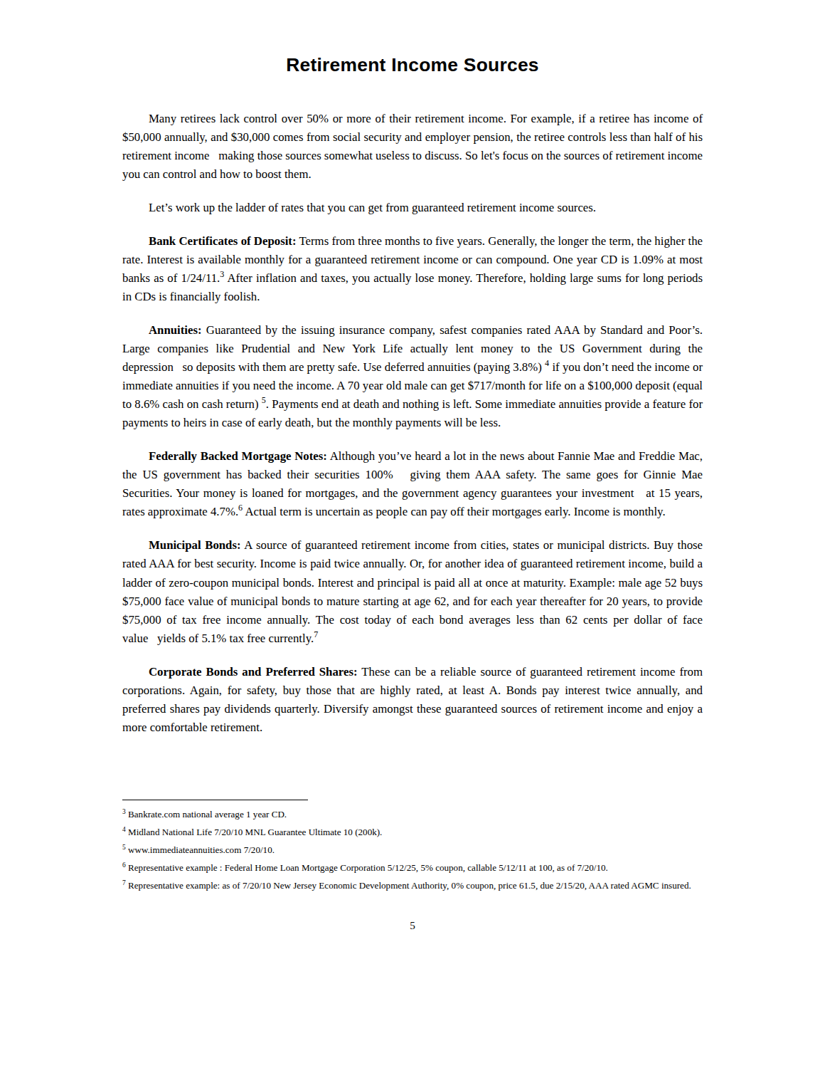Retirement Income Sources
Many retirees lack control over 50% or more of their retirement income. For example, if a retiree has income of $50,000 annually, and $30,000 comes from social security and employer pension, the retiree controls less than half of his retirement income making those sources somewhat useless to discuss. So let's focus on the sources of retirement income you can control and how to boost them.
Let’s work up the ladder of rates that you can get from guaranteed retirement income sources.
Bank Certificates of Deposit: Terms from three months to five years. Generally, the longer the term, the higher the rate. Interest is available monthly for a guaranteed retirement income or can compound. One year CD is 1.09% at most banks as of 1/24/11.3 After inflation and taxes, you actually lose money. Therefore, holding large sums for long periods in CDs is financially foolish.
Annuities: Guaranteed by the issuing insurance company, safest companies rated AAA by Standard and Poor’s. Large companies like Prudential and New York Life actually lent money to the US Government during the depression so deposits with them are pretty safe. Use deferred annuities (paying 3.8%) 4 if you don’t need the income or immediate annuities if you need the income. A 70 year old male can get $717/month for life on a $100,000 deposit (equal to 8.6% cash on cash return) 5. Payments end at death and nothing is left. Some immediate annuities provide a feature for payments to heirs in case of early death, but the monthly payments will be less.
Federally Backed Mortgage Notes: Although you’ve heard a lot in the news about Fannie Mae and Freddie Mac, the US government has backed their securities 100% giving them AAA safety. The same goes for Ginnie Mae Securities. Your money is loaned for mortgages, and the government agency guarantees your investment at 15 years, rates approximate 4.7%.6 Actual term is uncertain as people can pay off their mortgages early. Income is monthly.
Municipal Bonds: A source of guaranteed retirement income from cities, states or municipal districts. Buy those rated AAA for best security. Income is paid twice annually. Or, for another idea of guaranteed retirement income, build a ladder of zero-coupon municipal bonds. Interest and principal is paid all at once at maturity. Example: male age 52 buys $75,000 face value of municipal bonds to mature starting at age 62, and for each year thereafter for 20 years, to provide $75,000 of tax free income annually. The cost today of each bond averages less than 62 cents per dollar of face value yields of 5.1% tax free currently.7
Corporate Bonds and Preferred Shares: These can be a reliable source of guaranteed retirement income from corporations. Again, for safety, buy those that are highly rated, at least A. Bonds pay interest twice annually, and preferred shares pay dividends quarterly. Diversify amongst these guaranteed sources of retirement income and enjoy a more comfortable retirement.
3Bankrate.com national average 1 year CD.
4Midland National Life 7/20/10 MNL Guarantee Ultimate 10 (200k).
5www.immediateannuities.com 7/20/10.
6Representative example : Federal Home Loan Mortgage Corporation 5/12/25, 5% coupon, callable 5/12/11 at 100, as of 7/20/10.
7Representative example: as of 7/20/10 New Jersey Economic Development Authority, 0% coupon, price 61.5, due 2/15/20, AAA rated AGMC insured.
5